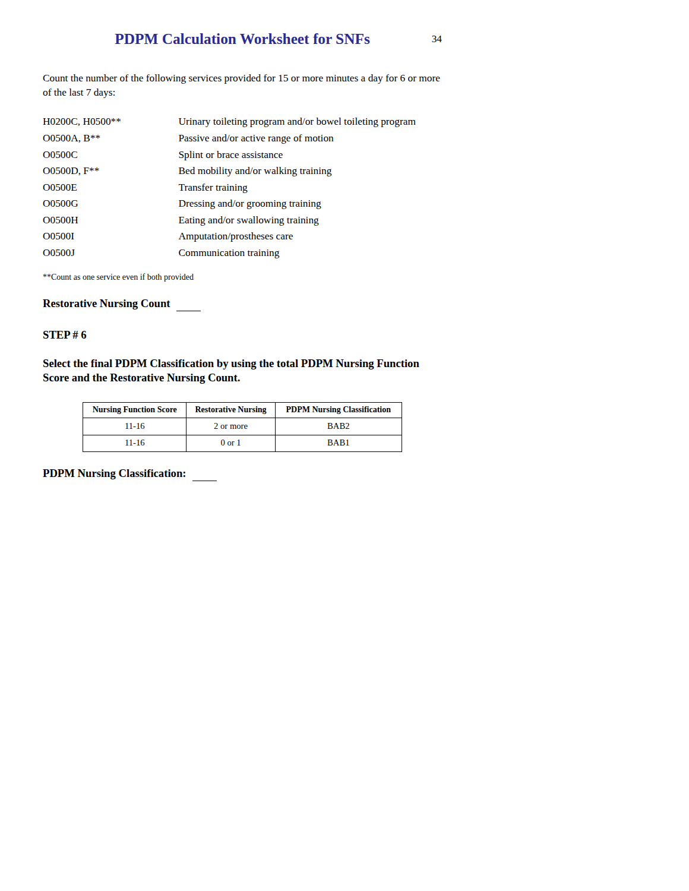PDPM Calculation Worksheet for SNFs
34
Count the number of the following services provided for 15 or more minutes a day for 6 or more of the last 7 days:
| H0200C, H0500** | Urinary toileting program and/or bowel toileting program |
| O0500A, B** | Passive and/or active range of motion |
| O0500C | Splint or brace assistance |
| O0500D, F** | Bed mobility and/or walking training |
| O0500E | Transfer training |
| O0500G | Dressing and/or grooming training |
| O0500H | Eating and/or swallowing training |
| O0500I | Amputation/prostheses care |
| O0500J | Communication training |
**Count as one service even if both provided
Restorative Nursing Count
STEP # 6
Select the final PDPM Classification by using the total PDPM Nursing Function Score and the Restorative Nursing Count.
| Nursing Function Score | Restorative Nursing | PDPM Nursing Classification |
| --- | --- | --- |
| 11-16 | 2 or more | BAB2 |
| 11-16 | 0 or 1 | BAB1 |
PDPM Nursing Classification: